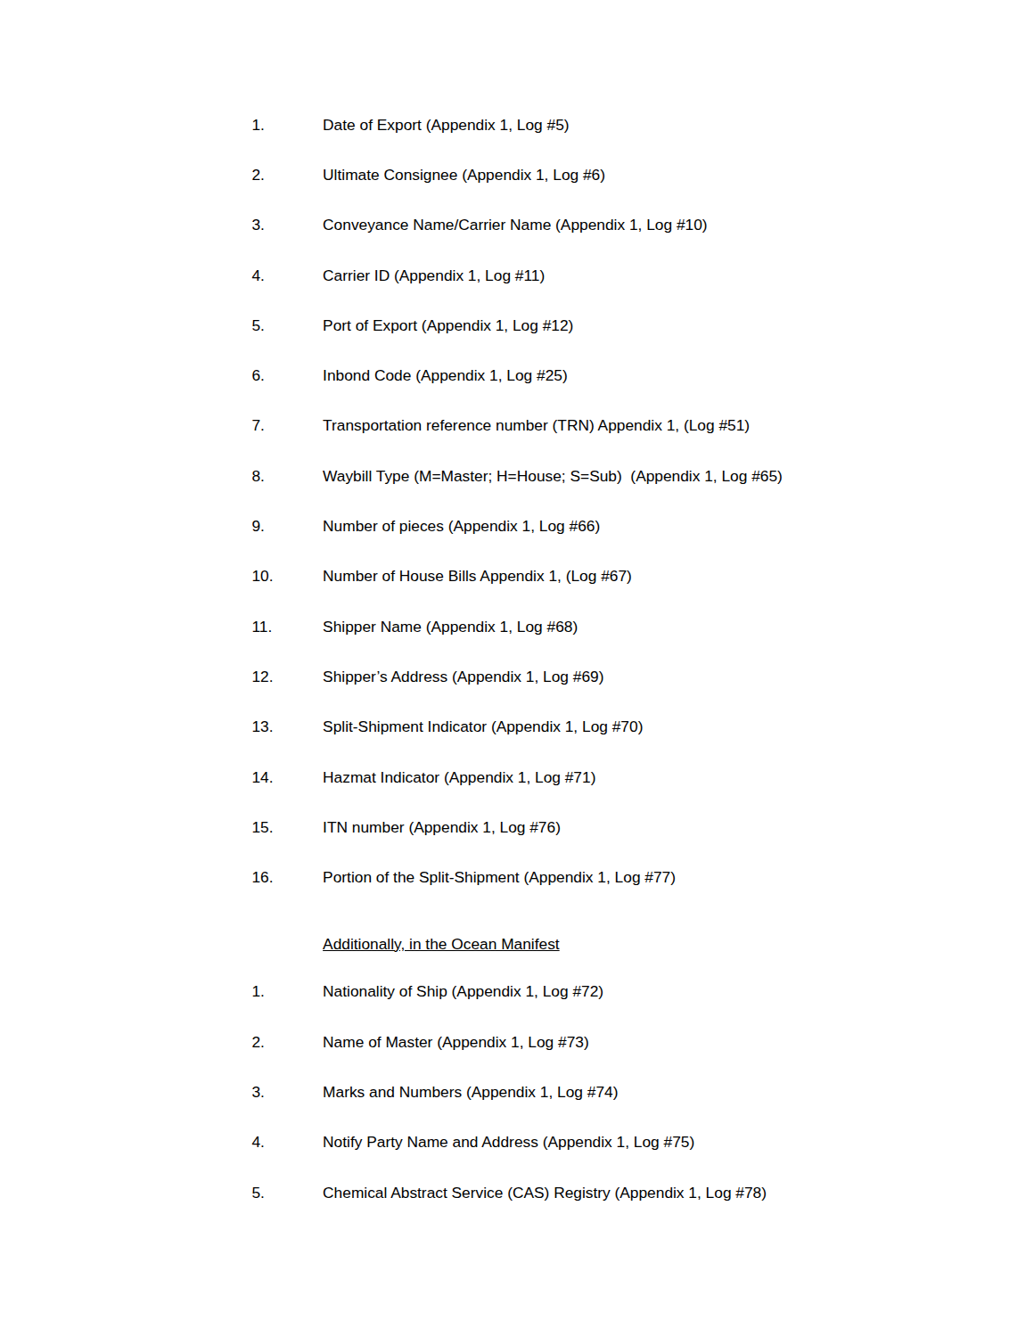Date of Export (Appendix 1, Log #5)
Ultimate Consignee (Appendix 1, Log #6)
Conveyance Name/Carrier Name (Appendix 1, Log #10)
Carrier ID (Appendix 1, Log #11)
Port of Export (Appendix 1, Log #12)
Inbond Code (Appendix 1, Log #25)
Transportation reference number (TRN) Appendix 1, (Log #51)
Waybill Type (M=Master; H=House; S=Sub) (Appendix 1, Log #65)
Number of pieces (Appendix 1, Log #66)
Number of House Bills Appendix 1, (Log #67)
Shipper Name (Appendix 1, Log #68)
Shipper’s Address (Appendix 1, Log #69)
Split-Shipment Indicator (Appendix 1, Log #70)
Hazmat Indicator (Appendix 1, Log #71)
ITN number (Appendix 1, Log #76)
Portion of the Split-Shipment (Appendix 1, Log #77)
Additionally, in the Ocean Manifest
Nationality of Ship (Appendix 1, Log #72)
Name of Master (Appendix 1, Log #73)
Marks and Numbers (Appendix 1, Log #74)
Notify Party Name and Address (Appendix 1, Log #75)
Chemical Abstract Service (CAS) Registry (Appendix 1, Log #78)